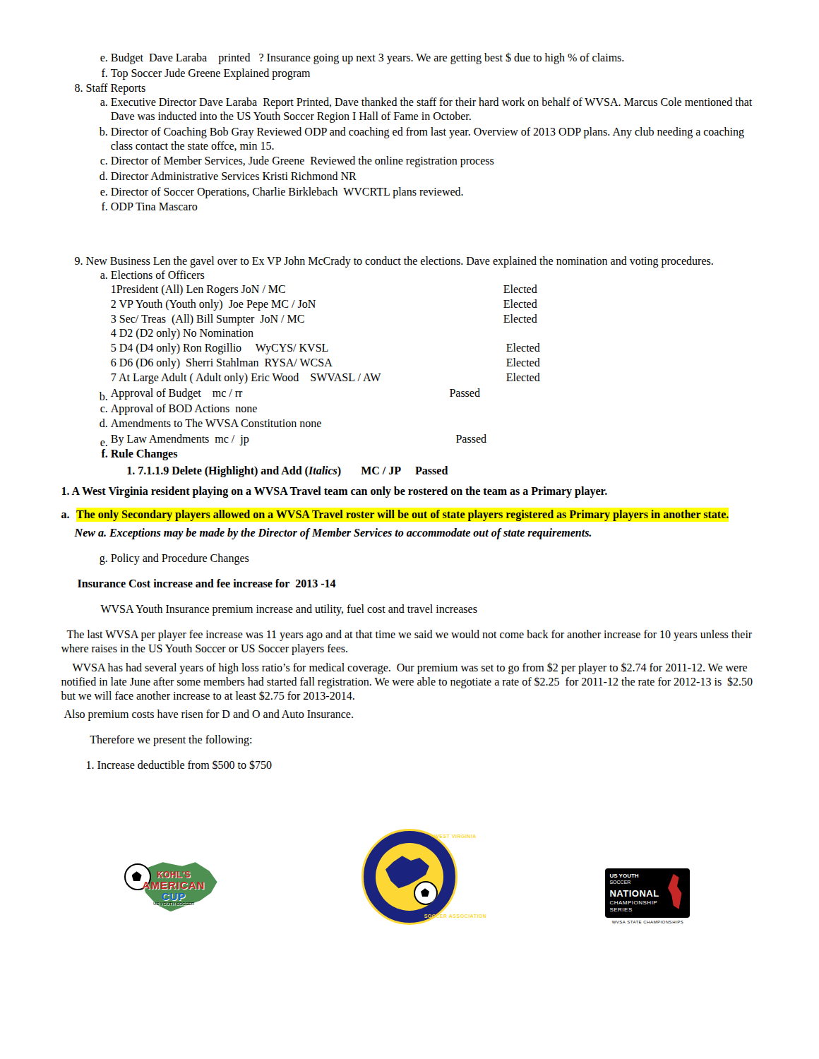Budget Dave Laraba printed ? Insurance going up next 3 years. We are getting best $ due to high % of claims.
Top Soccer Jude Greene Explained program
Staff Reports
Executive Director Dave Laraba Report Printed, Dave thanked the staff for their hard work on behalf of WVSA. Marcus Cole mentioned that Dave was inducted into the US Youth Soccer Region I Hall of Fame in October.
Director of Coaching Bob Gray Reviewed ODP and coaching ed from last year. Overview of 2013 ODP plans. Any club needing a coaching class contact the state offce, min 15.
Director of Member Services, Jude Greene Reviewed the online registration process
Director Administrative Services Kristi Richmond NR
Director of Soccer Operations, Charlie Birklebach WVCRTL plans reviewed.
ODP Tina Mascaro
New Business Len the gavel over to Ex VP John McCrady to conduct the elections. Dave explained the nomination and voting procedures.
Elections of Officers
| 1President (All) Len Rogers JoN / MC | Elected |
| 2 VP Youth (Youth only) Joe Pepe MC / JoN | Elected |
| 3 Sec/ Treas (All) Bill Sumpter JoN / MC | Elected |
| 4 D2 (D2 only) No Nomination | |
| 5 D4 (D4 only) Ron Rogillio WyCYS/ KVSL | Elected |
| 6 D6 (D6 only) Sherri Stahlman RYSA/ WCSA | Elected |
| 7 At Large Adult ( Adult only) Eric Wood SWVASL / AW | Elected |
| Approval of Budget mc / rr | Passed |
Approval of BOD Actions none
Amendments to The WVSA Constitution none
| By Law Amendments mc / jp | Passed |
Rule Changes
7.1.1.9 Delete (Highlight) and Add (Italics) MC / JP Passed
1. A West Virginia resident playing on a WVSA Travel team can only be rostered on the team as a Primary player.
a. The only Secondary players allowed on a WVSA Travel roster will be out of state players registered as Primary players in another state.
New a. Exceptions may be made by the Director of Member Services to accommodate out of state requirements.
Policy and Procedure Changes
Insurance Cost increase and fee increase for 2013 -14
WVSA Youth Insurance premium increase and utility, fuel cost and travel increases
The last WVSA per player fee increase was 11 years ago and at that time we said we would not come back for another increase for 10 years unless their where raises in the US Youth Soccer or US Soccer players fees.
WVSA has had several years of high loss ratio’s for medical coverage. Our premium was set to go from $2 per player to $2.74 for 2011-12. We were notified in late June after some members had started fall registration. We were able to negotiate a rate of $2.25 for 2011-12 the rate for 2012-13 is $2.50 but we will face another increase to at least $2.75 for 2013-2014.
Also premium costs have risen for D and O and Auto Insurance.
Therefore we present the following:
Increase deductible from $500 to $750
KOHL'S
AMERICAN
CUP
US YOUTH SOCCER
WEST VIRGINIA SOCCER ASSOCIATION
US YOUTH
SOCCER
NATIONAL
CHAMPIONSHIP
SERIES
WVSA STATE CHAMPIONSHIPS